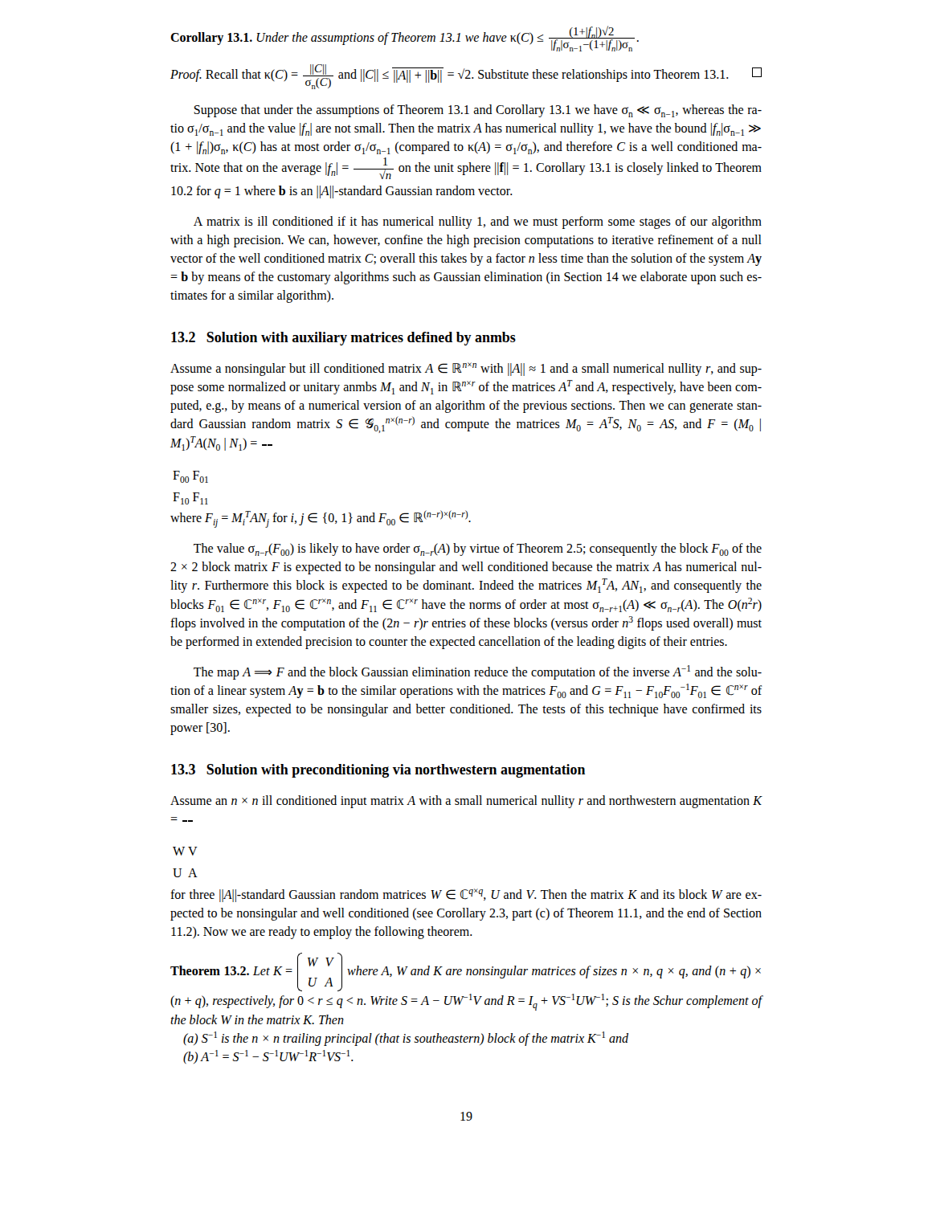Corollary 13.1. Under the assumptions of Theorem 13.1 we have κ(C) ≤ (1+|fn|)√2|fn|σn−1−(1+|fn|)σn.
Proof. Recall that κ(C) = ||C||σn(C) and ||C|| ≤ ||A|| + ||b|| = √2. Substitute these relationships into Theorem 13.1.
Suppose that under the assumptions of Theorem 13.1 and Corollary 13.1 we have σn ≪ σn−1, whereas the ratio σ1/σn−1 and the value |fn| are not small. Then the matrix A has numerical nullity 1, we have the bound |fn|σn−1 ≫ (1 + |fn|)σn, κ(C) has at most order σ1/σn−1 (compared to κ(A) = σ1/σn), and therefore C is a well conditioned matrix. Note that on the average |fn| = 1√n on the unit sphere ||f|| = 1. Corollary 13.1 is closely linked to Theorem 10.2 for q = 1 where b is an ||A||-standard Gaussian random vector.
A matrix is ill conditioned if it has numerical nullity 1, and we must perform some stages of our algorithm with a high precision. We can, however, confine the high precision computations to iterative refinement of a null vector of the well conditioned matrix C; overall this takes by a factor n less time than the solution of the system Ay = b by means of the customary algorithms such as Gaussian elimination (in Section 14 we elaborate upon such estimates for a similar algorithm).
13.2 Solution with auxiliary matrices defined by anmbs
Assume a nonsingular but ill conditioned matrix A ∈ ℝn×n with ||A|| ≈ 1 and a small numerical nullity r, and suppose some normalized or unitary anmbs M1 and N1 in ℝn×r of the matrices AT and A, respectively, have been computed, e.g., by means of a numerical version of an algorithm of the previous sections. Then we can generate standard Gaussian random matrix S ∈ 𝒢0,1n×(n−r) and compute the matrices M0 = ATS, N0 = AS, and F = (M0 | M1)TA(N0 | N1) =
| F 00 | F 01 |
| F 10 | F 11 |
where Fij = MiTANj for i, j ∈ {0, 1} and F00 ∈ ℝ(n−r)×(n−r).
The value σn−r(F00) is likely to have order σn−r(A) by virtue of Theorem 2.5; consequently the block F00 of the 2 × 2 block matrix F is expected to be nonsingular and well conditioned because the matrix A has numerical nullity r. Furthermore this block is expected to be dominant. Indeed the matrices M1TA, AN1, and consequently the blocks F01 ∈ ℂn×r, F10 ∈ ℂr×n, and F11 ∈ ℂr×r have the norms of order at most σn−r+1(A) ≪ σn−r(A). The O(n2r) flops involved in the computation of the (2n − r)r entries of these blocks (versus order n3 flops used overall) must be performed in extended precision to counter the expected cancellation of the leading digits of their entries.
The map A ⟹ F and the block Gaussian elimination reduce the computation of the inverse A−1 and the solution of a linear system Ay = b to the similar operations with the matrices F00 and G = F11 − F10F00−1F01 ∈ ℂn×r of smaller sizes, expected to be nonsingular and better conditioned. The tests of this technique have confirmed its power [30].
13.3 Solution with preconditioning via northwestern augmentation
Assume an n × n ill conditioned input matrix A with a small numerical nullity r and northwestern augmentation K =
| W | V |
| U | A |
for three ||A||-standard Gaussian random matrices W ∈ ℂq×q, U and V. Then the matrix K and its block W are expected to be nonsingular and well conditioned (see Corollary 2.3, part (c) of Theorem 11.1, and the end of Section 11.2). Now we are ready to employ the following theorem.
Theorem 13.2. Let K =
| W | V |
| U | A |
where A, W and K are nonsingular matrices of sizes n × n, q × q, and (n + q) × (n + q), respectively, for 0 < r ≤ q < n. Write S = A − UW−1V and R = Iq + VS−1UW−1; S is the Schur complement of the block W in the matrix K. Then
(a) S−1 is the n × n trailing principal (that is southeastern) block of the matrix K−1 and
(b) A−1 = S−1 − S−1UW−1R−1VS−1.
19